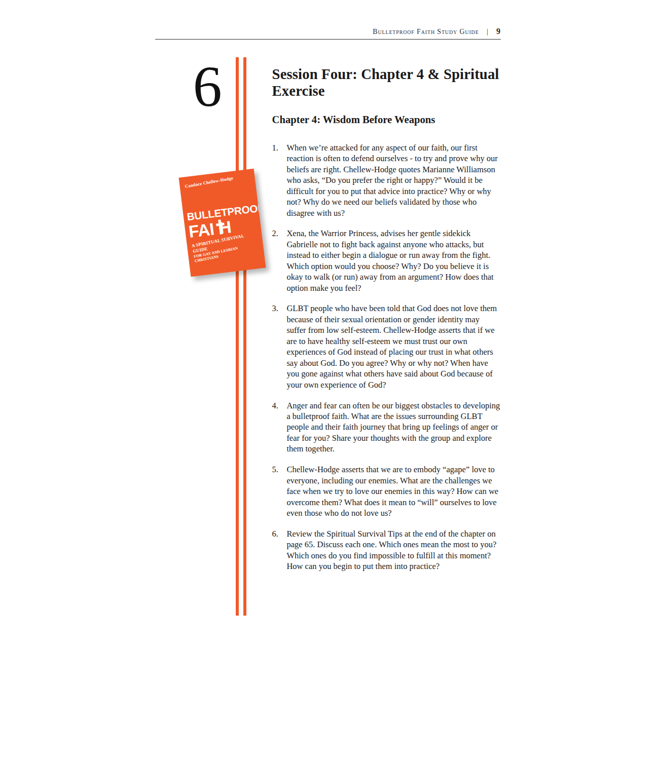Bulletproof Faith Study Guide|9
6
Session Four: Chapter 4 & Spiritual Exercise
Chapter 4: Wisdom Before Weapons
1. When we’re attacked for any aspect of our faith, our first reaction is often to defend ourselves - to try and prove why our beliefs are right. Chellew-Hodge quotes Marianne Williamson who asks, “Do you prefer tbe right or happy?” Would it be difficult for you to put that advice into practice? Why or why not? Why do we need our beliefs validated by those who disagree with us?
2. Xena, the Warrior Princess, advises her gentle sidekick Gabrielle not to fight back against anyone who attacks, but instead to either begin a dialogue or run away from the fight. Which option would you choose? Why? Do you believe it is okay to walk (or run) away from an argument? How does that option make you feel?
3. GLBT people who have been told that God does not love them because of their sexual orientation or gender identity may suffer from low self-esteem. Chellew-Hodge asserts that if we are to have healthy self-esteem we must trust our own experiences of God instead of placing our trust in what others say about God. Do you agree? Why or why not? When have you gone against what others have said about God because of your own experience of God?
4. Anger and fear can often be our biggest obstacles to developing a bulletproof faith. What are the issues surrounding GLBT people and their faith journey that bring up feelings of anger or fear for you? Share your thoughts with the group and explore them together.
5. Chellew-Hodge asserts that we are to embody “agape” love to everyone, including our enemies. What are the challenges we face when we try to love our enemies in this way? How can we overcome them? What does it mean to “will” ourselves to love even those who do not love us?
6. Review the Spiritual Survival Tips at the end of the chapter on page 65. Discuss each one. Which ones mean the most to you? Which ones do you find impossible to fulfill at this moment? How can you begin to put them into practice?
Candace Chellew-Hodge
BULLETPROOF
FAIt H
A Spiritual Survival Guide
for Gay and Lesbian Christians